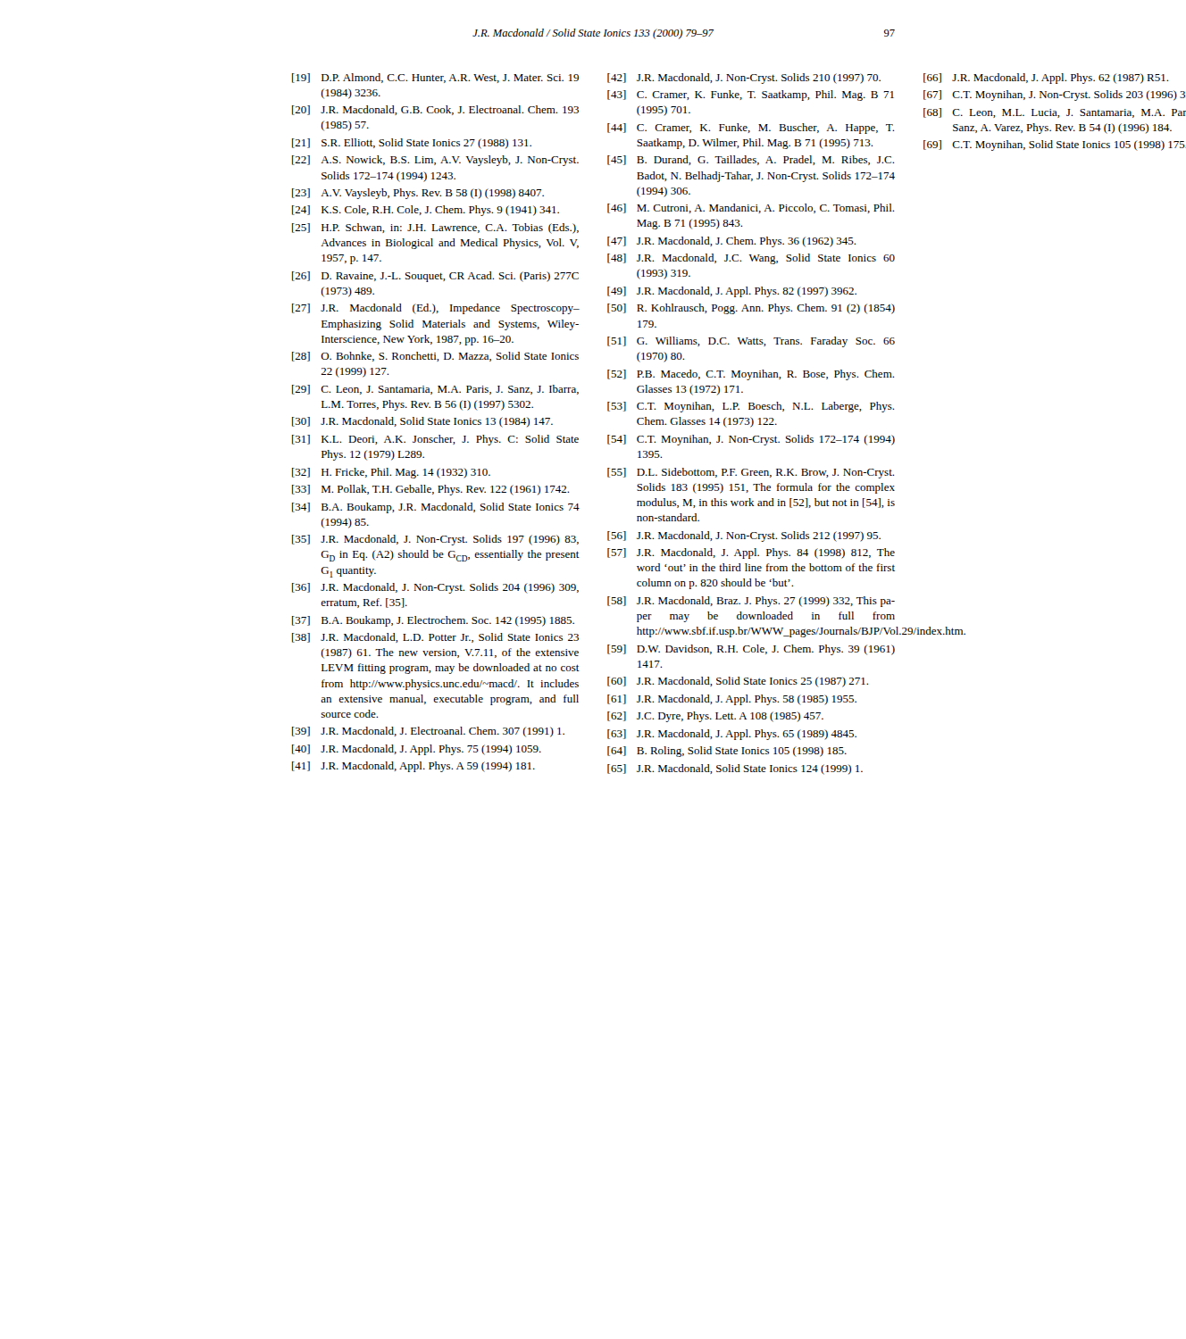J.R. Macdonald / Solid State Ionics 133 (2000) 79–97 97
[19] D.P. Almond, C.C. Hunter, A.R. West, J. Mater. Sci. 19 (1984) 3236.
[20] J.R. Macdonald, G.B. Cook, J. Electroanal. Chem. 193 (1985) 57.
[21] S.R. Elliott, Solid State Ionics 27 (1988) 131.
[22] A.S. Nowick, B.S. Lim, A.V. Vaysleyb, J. Non-Cryst. Solids 172–174 (1994) 1243.
[23] A.V. Vaysleyb, Phys. Rev. B 58 (I) (1998) 8407.
[24] K.S. Cole, R.H. Cole, J. Chem. Phys. 9 (1941) 341.
[25] H.P. Schwan, in: J.H. Lawrence, C.A. Tobias (Eds.), Advances in Biological and Medical Physics, Vol. V, 1957, p. 147.
[26] D. Ravaine, J.-L. Souquet, CR Acad. Sci. (Paris) 277C (1973) 489.
[27] J.R. Macdonald (Ed.), Impedance Spectroscopy–Emphasizing Solid Materials and Systems, Wiley-Interscience, New York, 1987, pp. 16–20.
[28] O. Bohnke, S. Ronchetti, D. Mazza, Solid State Ionics 22 (1999) 127.
[29] C. Leon, J. Santamaria, M.A. Paris, J. Sanz, J. Ibarra, L.M. Torres, Phys. Rev. B 56 (I) (1997) 5302.
[30] J.R. Macdonald, Solid State Ionics 13 (1984) 147.
[31] K.L. Deori, A.K. Jonscher, J. Phys. C: Solid State Phys. 12 (1979) L289.
[32] H. Fricke, Phil. Mag. 14 (1932) 310.
[33] M. Pollak, T.H. Geballe, Phys. Rev. 122 (1961) 1742.
[34] B.A. Boukamp, J.R. Macdonald, Solid State Ionics 74 (1994) 85.
[35] J.R. Macdonald, J. Non-Cryst. Solids 197 (1996) 83, GD in Eq. (A2) should be GCD, essentially the present G1 quantity.
[36] J.R. Macdonald, J. Non-Cryst. Solids 204 (1996) 309, erratum, Ref. [35].
[37] B.A. Boukamp, J. Electrochem. Soc. 142 (1995) 1885.
[38] J.R. Macdonald, L.D. Potter Jr., Solid State Ionics 23 (1987) 61. The new version, V.7.11, of the extensive LEVM fitting program, may be downloaded at no cost from http://www.physics.unc.edu/~macd/. It includes an extensive manual, executable program, and full source code.
[39] J.R. Macdonald, J. Electroanal. Chem. 307 (1991) 1.
[40] J.R. Macdonald, J. Appl. Phys. 75 (1994) 1059.
[41] J.R. Macdonald, Appl. Phys. A 59 (1994) 181.
[42] J.R. Macdonald, J. Non-Cryst. Solids 210 (1997) 70.
[43] C. Cramer, K. Funke, T. Saatkamp, Phil. Mag. B 71 (1995) 701.
[44] C. Cramer, K. Funke, M. Buscher, A. Happe, T. Saatkamp, D. Wilmer, Phil. Mag. B 71 (1995) 713.
[45] B. Durand, G. Taillades, A. Pradel, M. Ribes, J.C. Badot, N. Belhadj-Tahar, J. Non-Cryst. Solids 172–174 (1994) 306.
[46] M. Cutroni, A. Mandanici, A. Piccolo, C. Tomasi, Phil. Mag. B 71 (1995) 843.
[47] J.R. Macdonald, J. Chem. Phys. 36 (1962) 345.
[48] J.R. Macdonald, J.C. Wang, Solid State Ionics 60 (1993) 319.
[49] J.R. Macdonald, J. Appl. Phys. 82 (1997) 3962.
[50] R. Kohlrausch, Pogg. Ann. Phys. Chem. 91 (2) (1854) 179.
[51] G. Williams, D.C. Watts, Trans. Faraday Soc. 66 (1970) 80.
[52] P.B. Macedo, C.T. Moynihan, R. Bose, Phys. Chem. Glasses 13 (1972) 171.
[53] C.T. Moynihan, L.P. Boesch, N.L. Laberge, Phys. Chem. Glasses 14 (1973) 122.
[54] C.T. Moynihan, J. Non-Cryst. Solids 172–174 (1994) 1395.
[55] D.L. Sidebottom, P.F. Green, R.K. Brow, J. Non-Cryst. Solids 183 (1995) 151, The formula for the complex modulus, M, in this work and in [52], but not in [54], is non-standard.
[56] J.R. Macdonald, J. Non-Cryst. Solids 212 (1997) 95.
[57] J.R. Macdonald, J. Appl. Phys. 84 (1998) 812, The word ‘out’ in the third line from the bottom of the first column on p. 820 should be ‘but’.
[58] J.R. Macdonald, Braz. J. Phys. 27 (1999) 332, This paper may be downloaded in full from http://www.sbf.if.usp.br/WWW_pages/Journals/BJP/Vol.29/index.htm.
[59] D.W. Davidson, R.H. Cole, J. Chem. Phys. 39 (1961) 1417.
[60] J.R. Macdonald, Solid State Ionics 25 (1987) 271.
[61] J.R. Macdonald, J. Appl. Phys. 58 (1985) 1955.
[62] J.C. Dyre, Phys. Lett. A 108 (1985) 457.
[63] J.R. Macdonald, J. Appl. Phys. 65 (1989) 4845.
[64] B. Roling, Solid State Ionics 105 (1998) 185.
[65] J.R. Macdonald, Solid State Ionics 124 (1999) 1.
[66] J.R. Macdonald, J. Appl. Phys. 62 (1987) R51.
[67] C.T. Moynihan, J. Non-Cryst. Solids 203 (1996) 359.
[68] C. Leon, M.L. Lucia, J. Santamaria, M.A. Paris, J. Sanz, A. Varez, Phys. Rev. B 54 (I) (1996) 184.
[69] C.T. Moynihan, Solid State Ionics 105 (1998) 175.